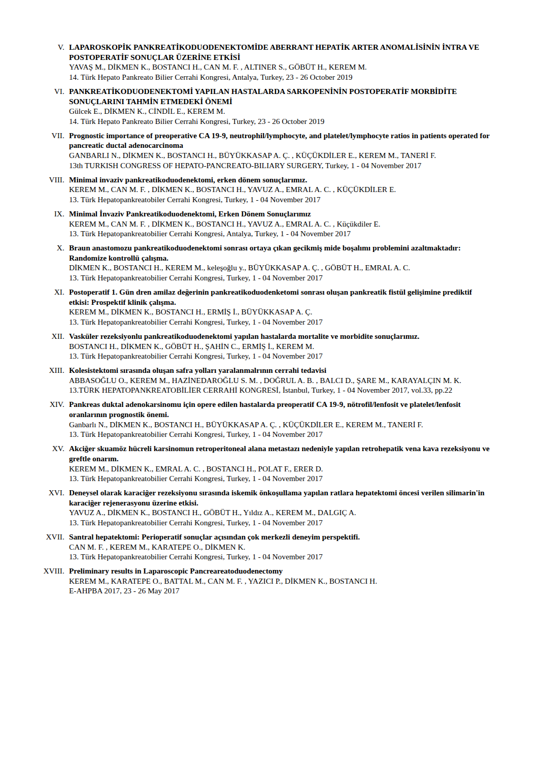LAPAROSKOPİK PANKREATİKODUODENEKTOMİDE ABERRANT HEPATİK ARTER ANOMALİSİNİN İNTRA VE POSTOPERATİF SONUÇLAR ÜZERİNE ETKİSİ
YAVAŞ M., DİKMEN K., BOSTANCI H., CAN M. F. , ALTINER S., GÖBÜT H., KEREM M.
14. Türk Hepato Pankreato Bilier Cerrahi Kongresi, Antalya, Turkey, 23 - 26 October 2019
PANKREATİKODUODENEKTOMİ YAPILAN HASTALARDA SARKOPENİNİN POSTOPERATİF MORBİDİTE SONUÇLARINI TAHMİN ETMEDEKİ ÖNEMİ
Gülcek E., DİKMEN K., CİNDİL E., KEREM M.
14. Türk Hepato Pankreato Bilier Cerrahi Kongresi, Turkey, 23 - 26 October 2019
Prognostic importance of preoperative CA 19-9, neutrophil/lymphocyte, and platelet/lymphocyte ratios in patients operated for pancreatic ductal adenocarcinoma
GANBARLI N., DİKMEN K., BOSTANCI H., BÜYÜKKASAP A. Ç. , KÜÇÜKDİLER E., KEREM M., TANERİ F.
13th TURKISH CONGRESS OF HEPATO-PANCREATO-BILIARY SURGERY, Turkey, 1 - 04 November 2017
Minimal invaziv pankreatikoduodenektomi, erken dönem sonuçlarımız.
KEREM M., CAN M. F. , DİKMEN K., BOSTANCI H., YAVUZ A., EMRAL A. C. , KÜÇÜKDİLER E.
13. Türk Hepatopankreatobiler Cerrahi Kongresi, Turkey, 1 - 04 November 2017
Minimal İnvaziv Pankreatikoduodenektomi, Erken Dönem Sonuçlarımız
KEREM M., CAN M. F. , DİKMEN K., BOSTANCI H., YAVUZ A., EMRAL A. C. , Küçükdiler E.
13. Türk Hepatopankreatobilier Cerrahi Kongresi, Antalya, Turkey, 1 - 04 November 2017
Braun anastomozu pankreatikoduodenektomi sonrası ortaya çıkan gecikmiş mide boşalımı problemini azaltmaktadır: Randomize kontrollü çalışma.
DİKMEN K., BOSTANCI H., KEREM M., keleşoğlu y., BÜYÜKKASAP A. Ç. , GÖBÜT H., EMRAL A. C.
13. Türk Hepatopankreatobilier Cerrahi Kongresi, Turkey, 1 - 04 November 2017
Postoperatif 1. Gün dren amilaz değerinin pankreatikoduodenketomi sonrası oluşan pankreatik fistül gelişimine prediktif etkisi: Prospektif klinik çalışma.
KEREM M., DİKMEN K., BOSTANCI H., ERMİŞ İ., BÜYÜKKASAP A. Ç.
13. Türk Hepatopankreatobilier Cerrahi Kongresi, Turkey, 1 - 04 November 2017
Vasküler rezeksiyonlu pankreatikoduodenektomi yapılan hastalarda mortalite ve morbidite sonuçlarımız.
BOSTANCI H., DİKMEN K., GÖBÜT H., ŞAHİN C., ERMİŞ İ., KEREM M.
13. Türk Hepatopankreatobilier Cerrahi Kongresi, Turkey, 1 - 04 November 2017
Kolesistektomi sırasında oluşan safra yolları yaralanmalrının cerrahi tedavisi
ABBASOĞLU O., KEREM M., HAZİNEDAROĞLU S. M. , DOĞRUL A. B. , BALCI D., ŞARE M., KARAYALÇIN M. K.
13.TÜRK HEPATOPANKREATOBİLİER CERRAHİ KONGRESİ, İstanbul, Turkey, 1 - 04 November 2017, vol.33, pp.22
Pankreas duktal adenokarsinomu için opere edilen hastalarda preoperatif CA 19-9, nötrofil/lenfosit ve platelet/lenfosit oranlarının prognostik önemi.
Ganbarlı N., DİKMEN K., BOSTANCI H., BÜYÜKKASAP A. Ç. , KÜÇÜKDİLER E., KEREM M., TANERİ F.
13. Türk Hepatopankreatobilier Cerrahi Kongresi, Turkey, 1 - 04 November 2017
Akciğer skuamöz hücreli karsinomun retroperitoneal alana metastazı nedeniyle yapılan retrohepatik vena kava rezeksiyonu ve greftle onarım.
KEREM M., DİKMEN K., EMRAL A. C. , BOSTANCI H., POLAT F., ERER D.
13. Türk Hepatopankreatobilier Cerrahi Kongresi, Turkey, 1 - 04 November 2017
Deneysel olarak karaciğer rezeksiyonu sırasında iskemik önkoşullama yapılan ratlara hepatektomi öncesi verilen silimarin'in karaciğer rejenerasyonu üzerine etkisi.
YAVUZ A., DİKMEN K., BOSTANCI H., GÖBÜT H., Yıldız A., KEREM M., DALGIÇ A.
13. Türk Hepatopankreatobilier Cerrahi Kongresi, Turkey, 1 - 04 November 2017
Santral hepatektomi: Perioperatif sonuçlar açısından çok merkezli deneyim perspektifi.
CAN M. F. , KEREM M., KARATEPE O., DİKMEN K.
13. Türk Hepatopankreatobilier Cerrahi Kongresi, Turkey, 1 - 04 November 2017
Preliminary results in Laparoscopic Pancreareatoduodenectomy
KEREM M., KARATEPE O., BATTAL M., CAN M. F. , YAZICI P., DİKMEN K., BOSTANCI H.
E-AHPBA 2017, 23 - 26 May 2017